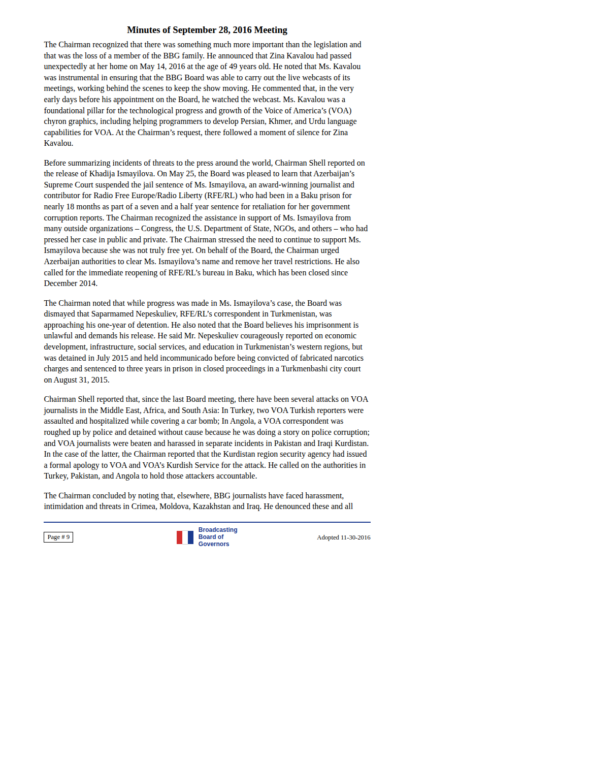Minutes of September 28, 2016 Meeting
The Chairman recognized that there was something much more important than the legislation and that was the loss of a member of the BBG family. He announced that Zina Kavalou had passed unexpectedly at her home on May 14, 2016 at the age of 49 years old. He noted that Ms. Kavalou was instrumental in ensuring that the BBG Board was able to carry out the live webcasts of its meetings, working behind the scenes to keep the show moving. He commented that, in the very early days before his appointment on the Board, he watched the webcast. Ms. Kavalou was a foundational pillar for the technological progress and growth of the Voice of America’s (VOA) chyron graphics, including helping programmers to develop Persian, Khmer, and Urdu language capabilities for VOA. At the Chairman’s request, there followed a moment of silence for Zina Kavalou.
Before summarizing incidents of threats to the press around the world, Chairman Shell reported on the release of Khadija Ismayilova. On May 25, the Board was pleased to learn that Azerbaijan’s Supreme Court suspended the jail sentence of Ms. Ismayilova, an award-winning journalist and contributor for Radio Free Europe/Radio Liberty (RFE/RL) who had been in a Baku prison for nearly 18 months as part of a seven and a half year sentence for retaliation for her government corruption reports. The Chairman recognized the assistance in support of Ms. Ismayilova from many outside organizations – Congress, the U.S. Department of State, NGOs, and others – who had pressed her case in public and private. The Chairman stressed the need to continue to support Ms. Ismayilova because she was not truly free yet. On behalf of the Board, the Chairman urged Azerbaijan authorities to clear Ms. Ismayilova’s name and remove her travel restrictions. He also called for the immediate reopening of RFE/RL’s bureau in Baku, which has been closed since December 2014.
The Chairman noted that while progress was made in Ms. Ismayilova’s case, the Board was dismayed that Saparmamed Nepeskuliev, RFE/RL’s correspondent in Turkmenistan, was approaching his one-year of detention. He also noted that the Board believes his imprisonment is unlawful and demands his release. He said Mr. Nepeskuliev courageously reported on economic development, infrastructure, social services, and education in Turkmenistan’s western regions, but was detained in July 2015 and held incommunicado before being convicted of fabricated narcotics charges and sentenced to three years in prison in closed proceedings in a Turkmenbashi city court on August 31, 2015.
Chairman Shell reported that, since the last Board meeting, there have been several attacks on VOA journalists in the Middle East, Africa, and South Asia: In Turkey, two VOA Turkish reporters were assaulted and hospitalized while covering a car bomb; In Angola, a VOA correspondent was roughed up by police and detained without cause because he was doing a story on police corruption; and VOA journalists were beaten and harassed in separate incidents in Pakistan and Iraqi Kurdistan. In the case of the latter, the Chairman reported that the Kurdistan region security agency had issued a formal apology to VOA and VOA’s Kurdish Service for the attack. He called on the authorities in Turkey, Pakistan, and Angola to hold those attackers accountable.
The Chairman concluded by noting that, elsewhere, BBG journalists have faced harassment, intimidation and threats in Crimea, Moldova, Kazakhstan and Iraq. He denounced these and all
| Page # 9 | Broadcasting Board of Governors | Adopted 11-30-2016 |